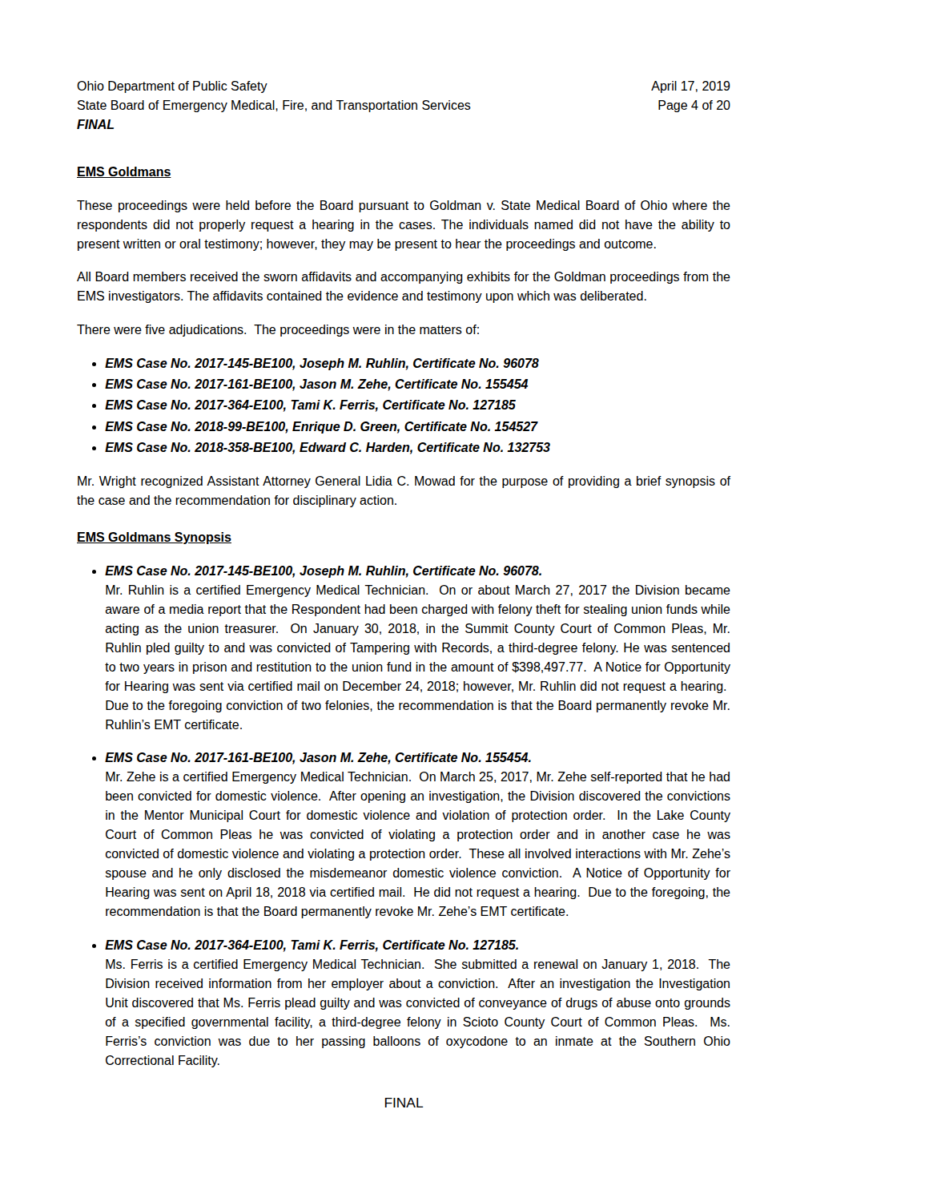Ohio Department of Public Safety
State Board of Emergency Medical, Fire, and Transportation Services
FINAL
April 17, 2019
Page 4 of 20
EMS Goldmans
These proceedings were held before the Board pursuant to Goldman v. State Medical Board of Ohio where the respondents did not properly request a hearing in the cases. The individuals named did not have the ability to present written or oral testimony; however, they may be present to hear the proceedings and outcome.
All Board members received the sworn affidavits and accompanying exhibits for the Goldman proceedings from the EMS investigators. The affidavits contained the evidence and testimony upon which was deliberated.
There were five adjudications. The proceedings were in the matters of:
EMS Case No. 2017-145-BE100, Joseph M. Ruhlin, Certificate No. 96078
EMS Case No. 2017-161-BE100, Jason M. Zehe, Certificate No. 155454
EMS Case No. 2017-364-E100, Tami K. Ferris, Certificate No. 127185
EMS Case No. 2018-99-BE100, Enrique D. Green, Certificate No. 154527
EMS Case No. 2018-358-BE100, Edward C. Harden, Certificate No. 132753
Mr. Wright recognized Assistant Attorney General Lidia C. Mowad for the purpose of providing a brief synopsis of the case and the recommendation for disciplinary action.
EMS Goldmans Synopsis
EMS Case No. 2017-145-BE100, Joseph M. Ruhlin, Certificate No. 96078. Mr. Ruhlin is a certified Emergency Medical Technician. On or about March 27, 2017 the Division became aware of a media report that the Respondent had been charged with felony theft for stealing union funds while acting as the union treasurer. On January 30, 2018, in the Summit County Court of Common Pleas, Mr. Ruhlin pled guilty to and was convicted of Tampering with Records, a third-degree felony. He was sentenced to two years in prison and restitution to the union fund in the amount of $398,497.77. A Notice for Opportunity for Hearing was sent via certified mail on December 24, 2018; however, Mr. Ruhlin did not request a hearing. Due to the foregoing conviction of two felonies, the recommendation is that the Board permanently revoke Mr. Ruhlin’s EMT certificate.
EMS Case No. 2017-161-BE100, Jason M. Zehe, Certificate No. 155454. Mr. Zehe is a certified Emergency Medical Technician. On March 25, 2017, Mr. Zehe self-reported that he had been convicted for domestic violence. After opening an investigation, the Division discovered the convictions in the Mentor Municipal Court for domestic violence and violation of protection order. In the Lake County Court of Common Pleas he was convicted of violating a protection order and in another case he was convicted of domestic violence and violating a protection order. These all involved interactions with Mr. Zehe’s spouse and he only disclosed the misdemeanor domestic violence conviction. A Notice of Opportunity for Hearing was sent on April 18, 2018 via certified mail. He did not request a hearing. Due to the foregoing, the recommendation is that the Board permanently revoke Mr. Zehe’s EMT certificate.
EMS Case No. 2017-364-E100, Tami K. Ferris, Certificate No. 127185. Ms. Ferris is a certified Emergency Medical Technician. She submitted a renewal on January 1, 2018. The Division received information from her employer about a conviction. After an investigation the Investigation Unit discovered that Ms. Ferris plead guilty and was convicted of conveyance of drugs of abuse onto grounds of a specified governmental facility, a third-degree felony in Scioto County Court of Common Pleas. Ms. Ferris’s conviction was due to her passing balloons of oxycodone to an inmate at the Southern Ohio Correctional Facility.
FINAL